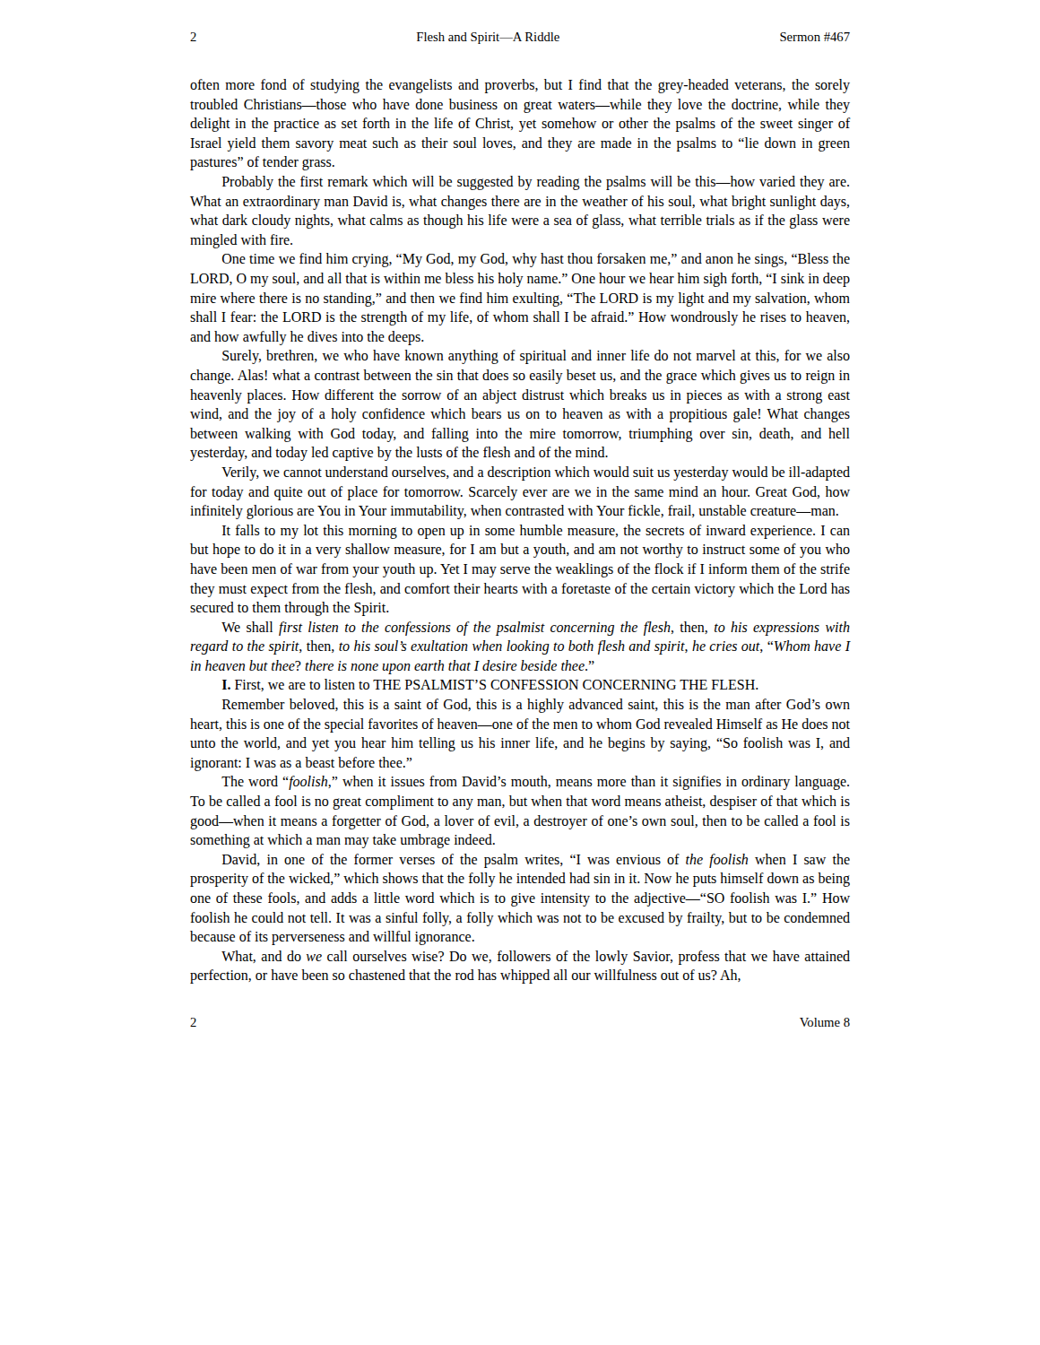2 Flesh and Spirit—A Riddle Sermon #467
often more fond of studying the evangelists and proverbs, but I find that the grey-headed veterans, the sorely troubled Christians—those who have done business on great waters—while they love the doctrine, while they delight in the practice as set forth in the life of Christ, yet somehow or other the psalms of the sweet singer of Israel yield them savory meat such as their soul loves, and they are made in the psalms to “lie down in green pastures” of tender grass.
Probably the first remark which will be suggested by reading the psalms will be this—how varied they are. What an extraordinary man David is, what changes there are in the weather of his soul, what bright sunlight days, what dark cloudy nights, what calms as though his life were a sea of glass, what terrible trials as if the glass were mingled with fire.
One time we find him crying, “My God, my God, why hast thou forsaken me,” and anon he sings, “Bless the LORD, O my soul, and all that is within me bless his holy name.” One hour we hear him sigh forth, “I sink in deep mire where there is no standing,” and then we find him exulting, “The LORD is my light and my salvation, whom shall I fear: the LORD is the strength of my life, of whom shall I be afraid.” How wondrously he rises to heaven, and how awfully he dives into the deeps.
Surely, brethren, we who have known anything of spiritual and inner life do not marvel at this, for we also change. Alas! what a contrast between the sin that does so easily beset us, and the grace which gives us to reign in heavenly places. How different the sorrow of an abject distrust which breaks us in pieces as with a strong east wind, and the joy of a holy confidence which bears us on to heaven as with a propitious gale! What changes between walking with God today, and falling into the mire tomorrow, triumphing over sin, death, and hell yesterday, and today led captive by the lusts of the flesh and of the mind.
Verily, we cannot understand ourselves, and a description which would suit us yesterday would be ill-adapted for today and quite out of place for tomorrow. Scarcely ever are we in the same mind an hour. Great God, how infinitely glorious are You in Your immutability, when contrasted with Your fickle, frail, unstable creature—man.
It falls to my lot this morning to open up in some humble measure, the secrets of inward experience. I can but hope to do it in a very shallow measure, for I am but a youth, and am not worthy to instruct some of you who have been men of war from your youth up. Yet I may serve the weaklings of the flock if I inform them of the strife they must expect from the flesh, and comfort their hearts with a foretaste of the certain victory which the Lord has secured to them through the Spirit.
We shall first listen to the confessions of the psalmist concerning the flesh, then, to his expressions with regard to the spirit, then, to his soul’s exultation when looking to both flesh and spirit, he cries out, “Whom have I in heaven but thee? there is none upon earth that I desire beside thee.”
I. First, we are to listen to THE PSALMIST’S CONFESSION CONCERNING THE FLESH.
Remember beloved, this is a saint of God, this is a highly advanced saint, this is the man after God’s own heart, this is one of the special favorites of heaven—one of the men to whom God revealed Himself as He does not unto the world, and yet you hear him telling us his inner life, and he begins by saying, “So foolish was I, and ignorant: I was as a beast before thee.”
The word “foolish,” when it issues from David’s mouth, means more than it signifies in ordinary language. To be called a fool is no great compliment to any man, but when that word means atheist, despiser of that which is good—when it means a forgetter of God, a lover of evil, a destroyer of one’s own soul, then to be called a fool is something at which a man may take umbrage indeed.
David, in one of the former verses of the psalm writes, “I was envious of the foolish when I saw the prosperity of the wicked,” which shows that the folly he intended had sin in it. Now he puts himself down as being one of these fools, and adds a little word which is to give intensity to the adjective—“SO foolish was I.” How foolish he could not tell. It was a sinful folly, a folly which was not to be excused by frailty, but to be condemned because of its perverseness and willful ignorance.
What, and do we call ourselves wise? Do we, followers of the lowly Savior, profess that we have attained perfection, or have been so chastened that the rod has whipped all our willfulness out of us? Ah,
2 Volume 8